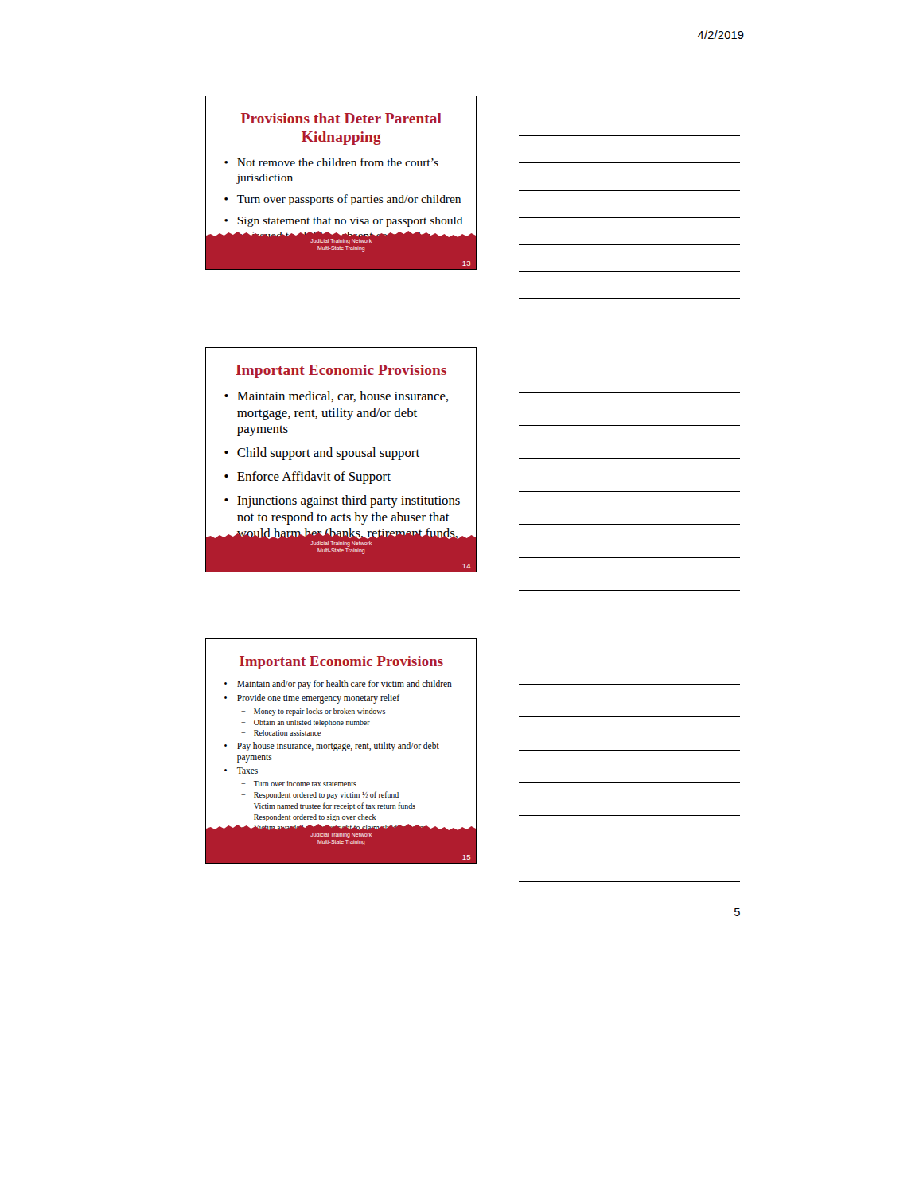4/2/2019
Provisions that Deter Parental
Kidnapping
Not remove the children from the court’s jurisdiction
Turn over passports of parties and/or children
Sign statement that no visa or passport should be issued to children absent court order
Supervised visitation
Bond
Judicial Training Network
Multi-State Training
13
Important Economic Provisions
Maintain medical, car, house insurance, mortgage, rent, utility and/or debt payments
Child support and spousal support
Enforce Affidavit of Support
Injunctions against third party institutions not to respond to acts by the abuser that would harm her (banks, retirement funds, utility companies)
Judicial Training Network
Multi-State Training
14
Important Economic Provisions
Maintain and/or pay for health care for victim and children
Provide one time emergency monetary relief
Money to repair locks or broken windows
Obtain an unlisted telephone number
Relocation assistance
Pay house insurance, mortgage, rent, utility and/or debt payments
Taxes
Turn over income tax statements
Respondent ordered to pay victim ½ of refund
Victim named trustee for receipt of tax return funds
Respondent ordered to sign over check
Victim awarded exclusive right to claim children as tax exemptions
Judicial Training Network
Multi-State Training
15
5